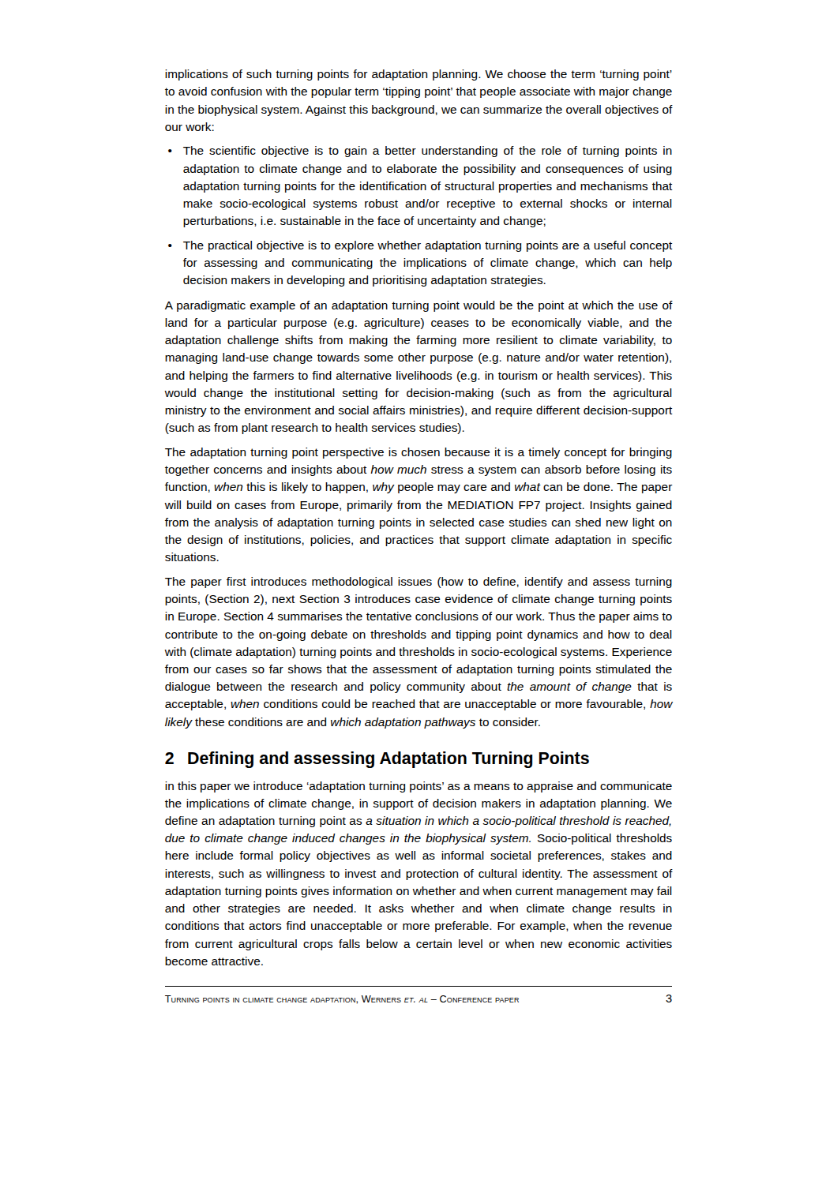implications of such turning points for adaptation planning. We choose the term ‘turning point’ to avoid confusion with the popular term ‘tipping point’ that people associate with major change in the biophysical system. Against this background, we can summarize the overall objectives of our work:
The scientific objective is to gain a better understanding of the role of turning points in adaptation to climate change and to elaborate the possibility and consequences of using adaptation turning points for the identification of structural properties and mechanisms that make socio-ecological systems robust and/or receptive to external shocks or internal perturbations, i.e. sustainable in the face of uncertainty and change;
The practical objective is to explore whether adaptation turning points are a useful concept for assessing and communicating the implications of climate change, which can help decision makers in developing and prioritising adaptation strategies.
A paradigmatic example of an adaptation turning point would be the point at which the use of land for a particular purpose (e.g. agriculture) ceases to be economically viable, and the adaptation challenge shifts from making the farming more resilient to climate variability, to managing land-use change towards some other purpose (e.g. nature and/or water retention), and helping the farmers to find alternative livelihoods (e.g. in tourism or health services). This would change the institutional setting for decision-making (such as from the agricultural ministry to the environment and social affairs ministries), and require different decision-support (such as from plant research to health services studies).
The adaptation turning point perspective is chosen because it is a timely concept for bringing together concerns and insights about how much stress a system can absorb before losing its function, when this is likely to happen, why people may care and what can be done. The paper will build on cases from Europe, primarily from the MEDIATION FP7 project. Insights gained from the analysis of adaptation turning points in selected case studies can shed new light on the design of institutions, policies, and practices that support climate adaptation in specific situations.
The paper first introduces methodological issues (how to define, identify and assess turning points, (Section 2), next Section 3 introduces case evidence of climate change turning points in Europe. Section 4 summarises the tentative conclusions of our work. Thus the paper aims to contribute to the on-going debate on thresholds and tipping point dynamics and how to deal with (climate adaptation) turning points and thresholds in socio-ecological systems. Experience from our cases so far shows that the assessment of adaptation turning points stimulated the dialogue between the research and policy community about the amount of change that is acceptable, when conditions could be reached that are unacceptable or more favourable, how likely these conditions are and which adaptation pathways to consider.
2 Defining and assessing Adaptation Turning Points
in this paper we introduce ‘adaptation turning points’ as a means to appraise and communicate the implications of climate change, in support of decision makers in adaptation planning. We define an adaptation turning point as a situation in which a socio-political threshold is reached, due to climate change induced changes in the biophysical system. Socio-political thresholds here include formal policy objectives as well as informal societal preferences, stakes and interests, such as willingness to invest and protection of cultural identity. The assessment of adaptation turning points gives information on whether and when current management may fail and other strategies are needed. It asks whether and when climate change results in conditions that actors find unacceptable or more preferable. For example, when the revenue from current agricultural crops falls below a certain level or when new economic activities become attractive.
Turning points in climate change adaptation, Werners et. al – Conference paper 3